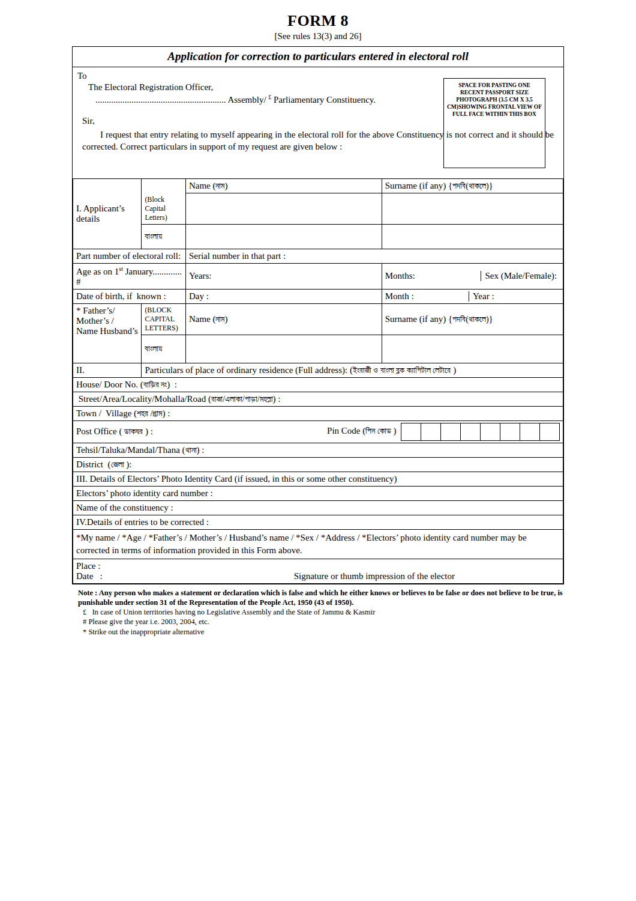FORM 8
[See rules 13(3) and 26]
| Application for correction to particulars entered in electoral roll |
| SPACE FOR PASTING ONE RECENT PASSPORT SIZE PHOTOGRAPH (3.5 CM X 3.5 CM)SHOWING FRONTAL VIEW OF FULL FACE WITHIN THIS BOX To The Electoral Registration Officer, .......................................................... Assembly/ £ Parliamentary Constituency. Sir, I request that entry relating to myself appearing in the electoral roll for the above Constituency is not correct and it should be corrected. Correct particulars in support of my request are given below : / I. Applicant’s details / / Name ( নাম ) / Surname (if any) { পদবি(থাকলে) } / / (Block Capital Letters) / / / / বাংলায় / / / / Part number of electoral roll: / Serial number in that part : / / Age as on 1 st January............. # / Years: / / Months: / Sex (Male/Female): / / / Date of birth, if known : / Day : / / Month : / Year : / / / * Father’s/ Mother’s / Name Husband’s / (BLOCK CAPITAL LETTERS) / Name ( নাম ) / Surname (if any) { পদবি(থাকলে) } / / বাংলায় / / / / II. / Particulars of place of ordinary residence (Full address): ( ইংরাজী ও বাংলা ব্লক ক্যাপিটাল লেটারে ) / / House/ Door No. ( বাড়ির নং ) : / / Street/Area/Locality/Mohalla/Road ( রাস্তা/এলাকা/পাড়া/মহল্লা ) : / / Town / Village ( শহর /গ্রাম ) : / / / Post Office ( ডাকঘর ) : / Pin Code ( পিন কোড ) / / / Tehsil/Taluka/Mandal/Thana ( থানা ) : / / District ( জেলা ): / / III. Details of Electors’ Photo Identity Card (if issued, in this or some other constituency) / / Electors’ photo identity card number : / / Name of the constituency : / / IV.Details of entries to be corrected : / / *My name / *Age / *Father’s / Mother’s / Husband’s name / *Sex / *Address / *Electors’ photo identity card number may be corrected in terms of information provided in this Form above. / / / Place : Date : / Signature or thumb impression of the elector / / |
Note : Any person who makes a statement or declaration which is false and which he either knows or believes to be false or does not believe to be true, is punishable under section 31 of the Representation of the People Act, 1950 (43 of 1950).
£ In case of Union territories having no Legislative Assembly and the State of Jammu & Kasmir
# Please give the year i.e. 2003, 2004, etc.
* Strike out the inappropriate alternative